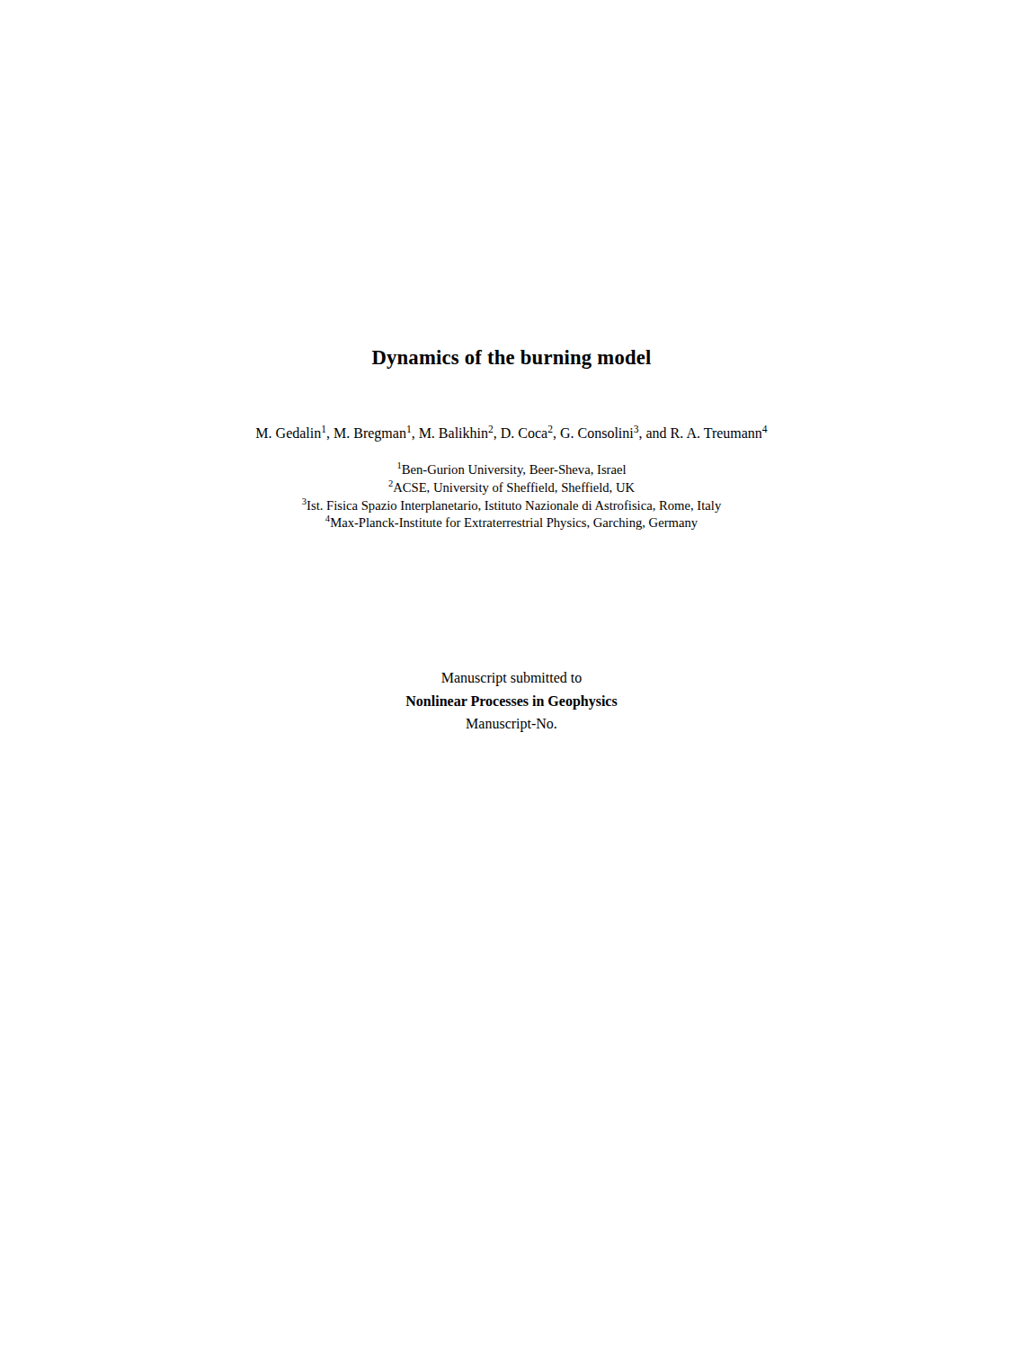Dynamics of the burning model
M. Gedalin1, M. Bregman1, M. Balikhin2, D. Coca2, G. Consolini3, and R. A. Treumann4
1Ben-Gurion University, Beer-Sheva, Israel
2ACSE, University of Sheffield, Sheffield, UK
3Ist. Fisica Spazio Interplanetario, Istituto Nazionale di Astrofisica, Rome, Italy
4Max-Planck-Institute for Extraterrestrial Physics, Garching, Germany
Manuscript submitted to
Nonlinear Processes in Geophysics
Manuscript-No.